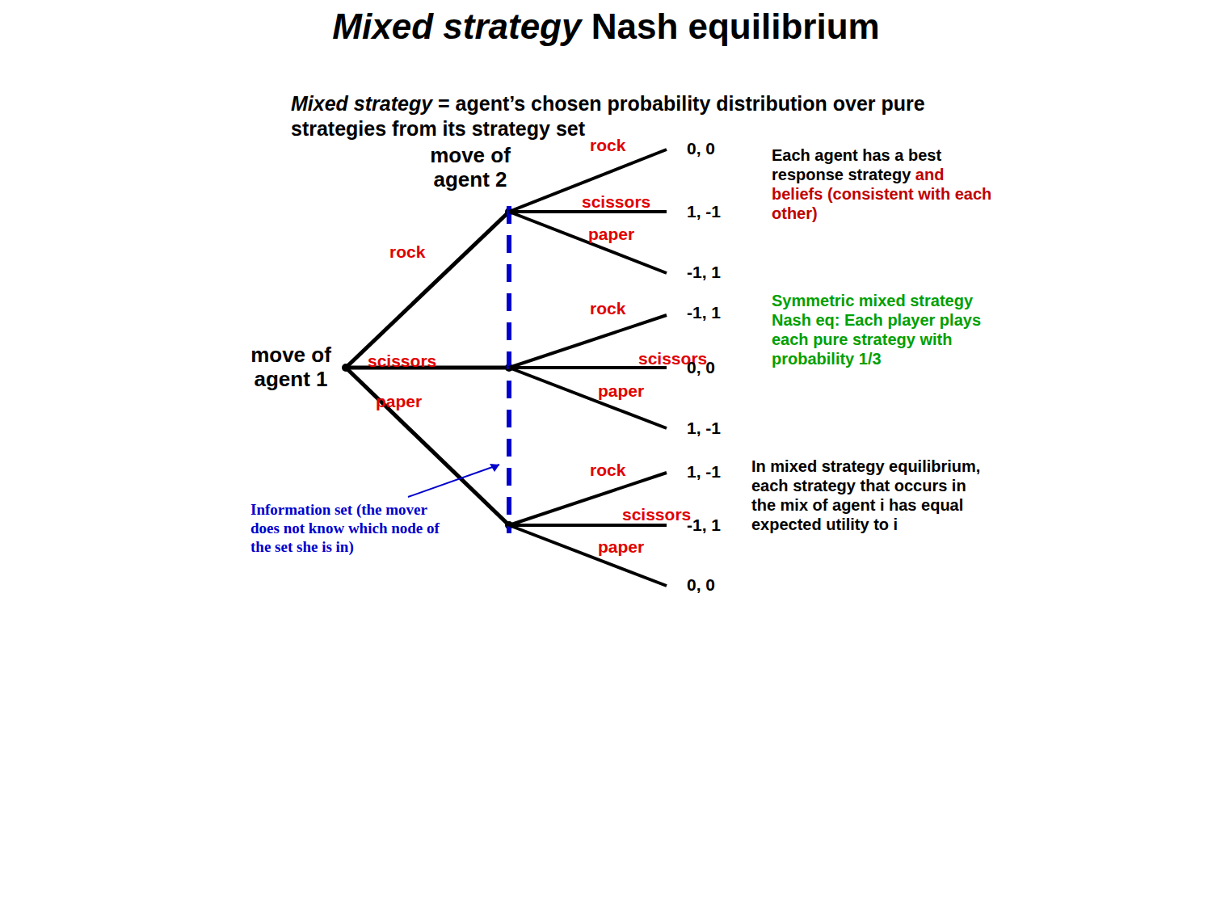Mixed strategy Nash equilibrium
Mixed strategy = agent’s chosen probability distribution over pure strategies from its strategy set
move of
agent 2
move of
agent 1
rock
scissors
paper
rock
scissors
paper
rock
scissors
paper
rock
scissors
paper
0, 0
1, -1
-1, 1
-1, 1
0, 0
1, -1
1, -1
-1, 1
0, 0
Each agent has a best response strategy and beliefs (consistent with each other)
Symmetric mixed strategy Nash eq: Each player plays each pure strategy with probability 1/3
In mixed strategy equilibrium, each strategy that occurs in the mix of agent i has equal expected utility to i
Information set (the mover does not know which node of the set she is in)